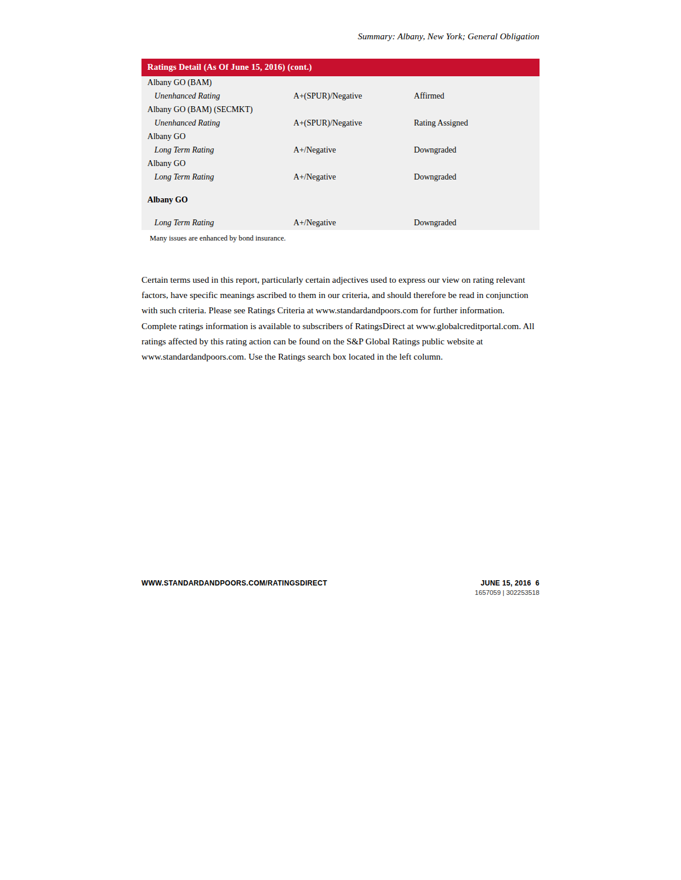Summary: Albany, New York; General Obligation
Ratings Detail (As Of June 15, 2016) (cont.)
| Albany GO (BAM) | | |
| Unenhanced Rating | A+(SPUR)/Negative | Affirmed |
| Albany GO (BAM) (SECMKT) | | |
| Unenhanced Rating | A+(SPUR)/Negative | Rating Assigned |
| Albany GO | | |
| Long Term Rating | A+/Negative | Downgraded |
| Albany GO | | |
| Long Term Rating | A+/Negative | Downgraded |
| Albany GO | | |
| Long Term Rating | A+/Negative | Downgraded |
Many issues are enhanced by bond insurance.
Certain terms used in this report, particularly certain adjectives used to express our view on rating relevant factors, have specific meanings ascribed to them in our criteria, and should therefore be read in conjunction with such criteria. Please see Ratings Criteria at www.standardandpoors.com for further information. Complete ratings information is available to subscribers of RatingsDirect at www.globalcreditportal.com. All ratings affected by this rating action can be found on the S&P Global Ratings public website at www.standardandpoors.com. Use the Ratings search box located in the left column.
WWW.STANDARDANDPOORS.COM/RATINGSDIRECT JUNE 15, 2016 6
1657059 | 302253518